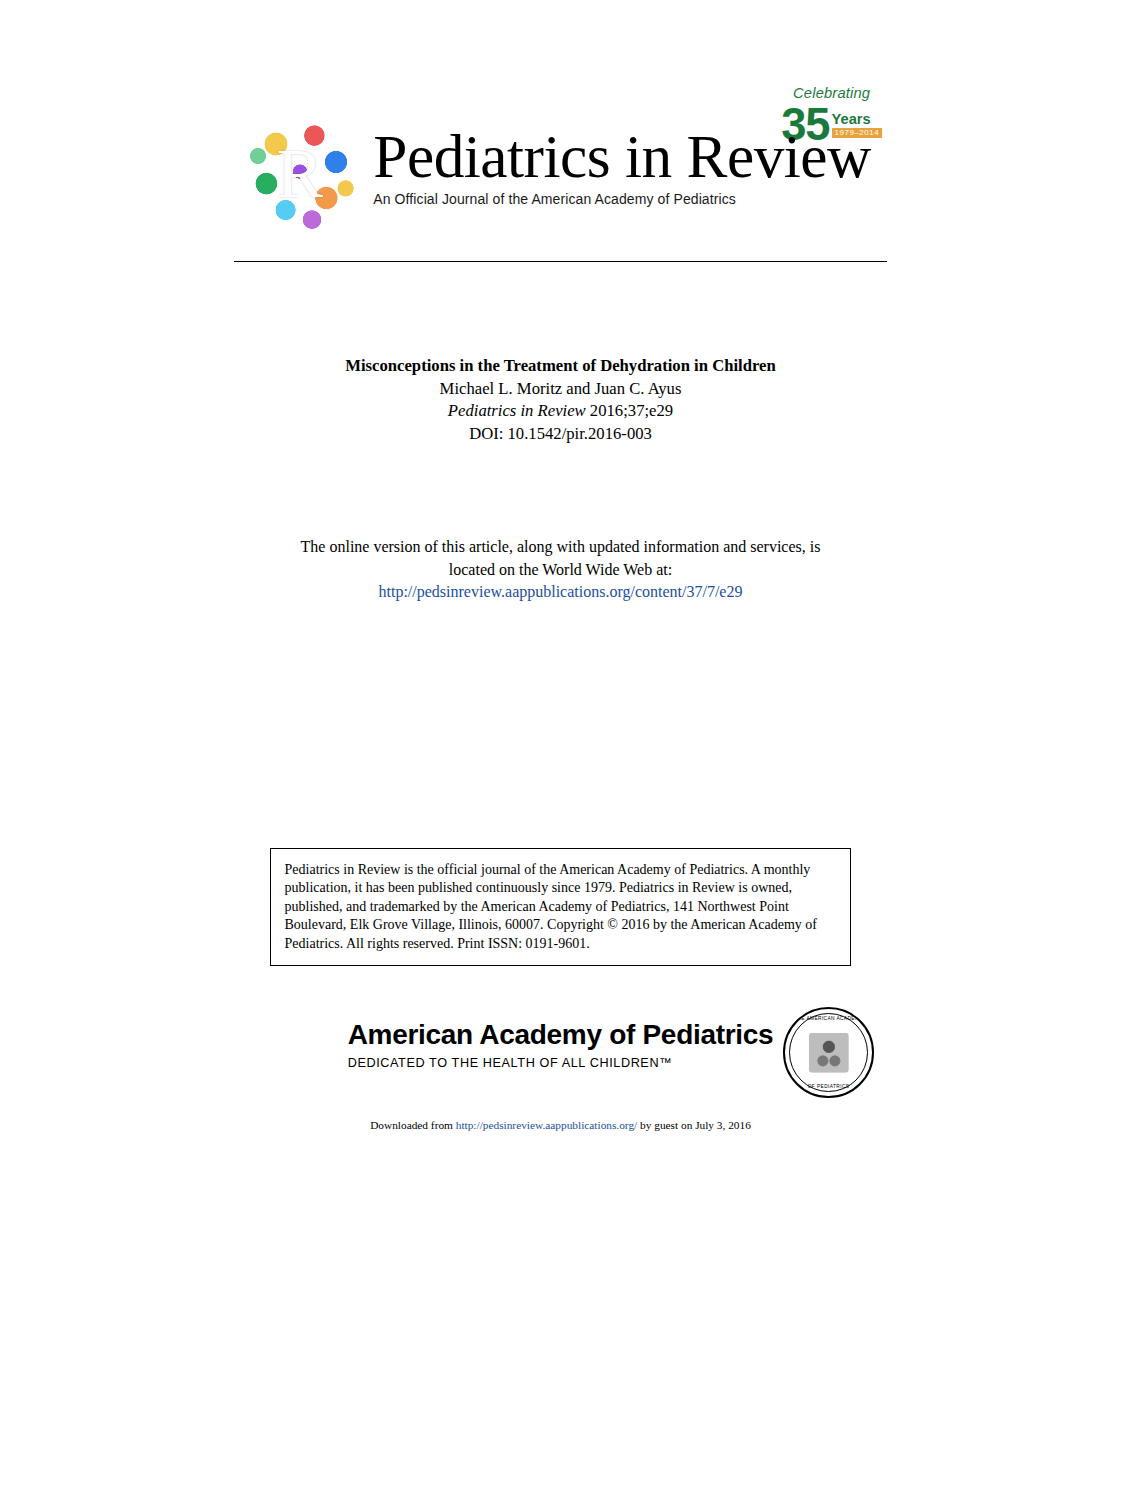Celebrating 35 Years 1979–2014
Pediatrics in Review
An Official Journal of the American Academy of Pediatrics
Misconceptions in the Treatment of Dehydration in Children
Michael L. Moritz and Juan C. Ayus
Pediatrics in Review 2016;37;e29
DOI: 10.1542/pir.2016-003
The online version of this article, along with updated information and services, is
located on the World Wide Web at:
http://pedsinreview.aappublications.org/content/37/7/e29
Pediatrics in Review is the official journal of the American Academy of Pediatrics. A monthly publication, it has been published continuously since 1979. Pediatrics in Review is owned, published, and trademarked by the American Academy of Pediatrics, 141 Northwest Point Boulevard, Elk Grove Village, Illinois, 60007. Copyright © 2016 by the American Academy of Pediatrics. All rights reserved. Print ISSN: 0191-9601.
American Academy of Pediatrics
DEDICATED TO THE HEALTH OF ALL CHILDREN™
THE AMERICAN ACADEMY
OF PEDIATRICS
Downloaded from http://pedsinreview.aappublications.org/ by guest on July 3, 2016